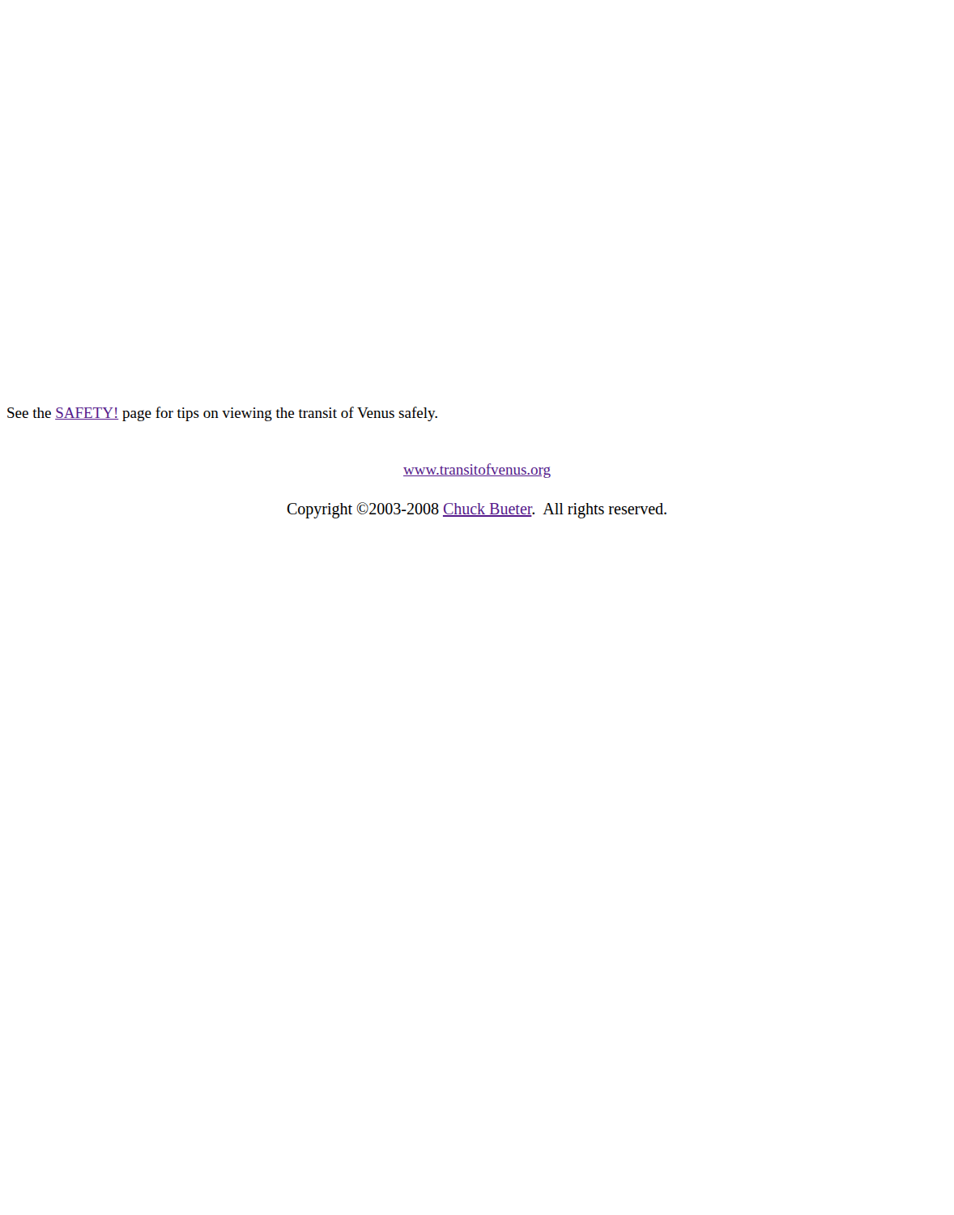See the SAFETY! page for tips on viewing the transit of Venus safely.
www.transitofvenus.org
Copyright ©2003-2008 Chuck Bueter. All rights reserved.